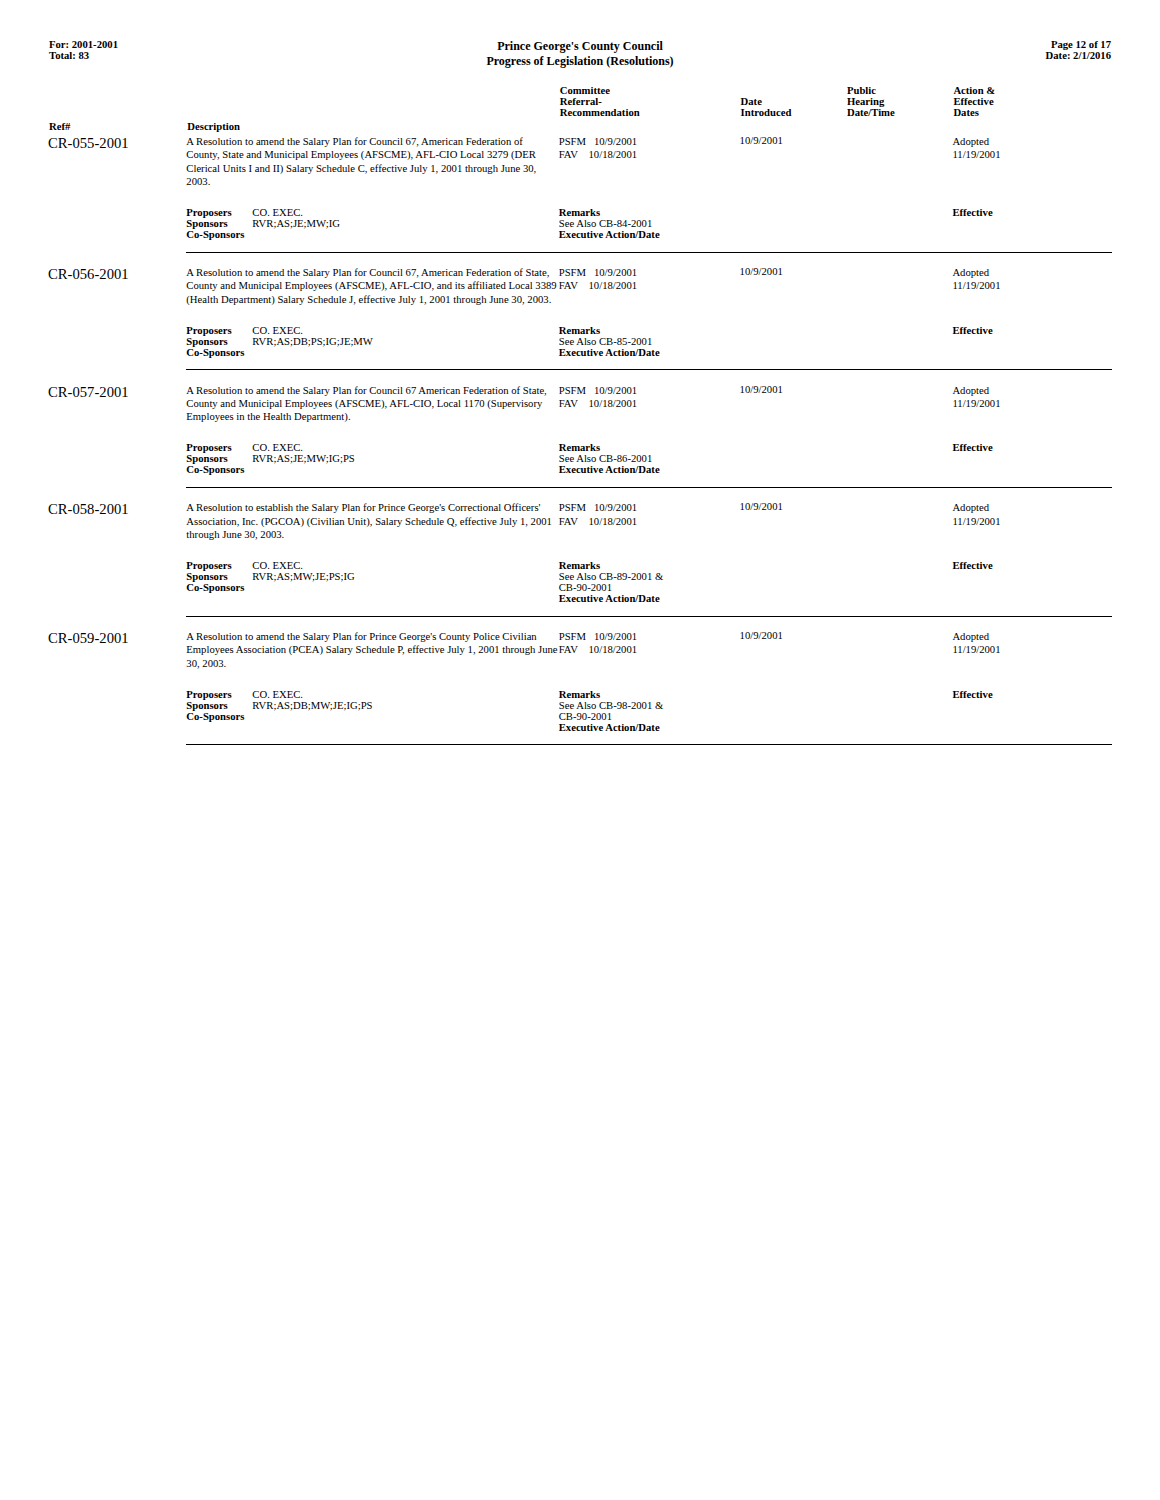| For: 2001-2001 Total: 83 | Prince George's County Council Progress of Legislation (Resolutions) | Page 12 of 17 Date: 2/1/2016 |
| | | Committee Referral- Recommendation | Date Introduced | Public Hearing Date/Time | Action & Effective Dates |
| Ref# | Description | | | | |
| CR-055-2001 | A Resolution to amend the Salary Plan for Council 67, American Federation of County, State and Municipal Employees (AFSCME), AFL-CIO Local 3279 (DER Clerical Units I and II) Salary Schedule C, effective July 1, 2001 through June 30, 2003. | PSFM 10/9/2001 FAV 10/18/2001 | 10/9/2001 | | Adopted 11/19/2001 |
| | / Proposers / CO. EXEC. / / Sponsors / RVR;AS;JE;MW;IG / / Co-Sponsors / / | Remarks See Also CB-84-2001 Executive Action/Date | | | Effective |
| CR-056-2001 | A Resolution to amend the Salary Plan for Council 67, American Federation of State, County and Municipal Employees (AFSCME), AFL-CIO, and its affiliated Local 3389 (Health Department) Salary Schedule J, effective July 1, 2001 through June 30, 2003. | PSFM 10/9/2001 FAV 10/18/2001 | 10/9/2001 | | Adopted 11/19/2001 |
| | / Proposers / CO. EXEC. / / Sponsors / RVR;AS;DB;PS;IG;JE;MW / / Co-Sponsors / / | Remarks See Also CB-85-2001 Executive Action/Date | | | Effective |
| CR-057-2001 | A Resolution to amend the Salary Plan for Council 67 American Federation of State, County and Municipal Employees (AFSCME), AFL-CIO, Local 1170 (Supervisory Employees in the Health Department). | PSFM 10/9/2001 FAV 10/18/2001 | 10/9/2001 | | Adopted 11/19/2001 |
| | / Proposers / CO. EXEC. / / Sponsors / RVR;AS;JE;MW;IG;PS / / Co-Sponsors / / | Remarks See Also CB-86-2001 Executive Action/Date | | | Effective |
| CR-058-2001 | A Resolution to establish the Salary Plan for Prince George's Correctional Officers' Association, Inc. (PGCOA) (Civilian Unit), Salary Schedule Q, effective July 1, 2001 through June 30, 2003. | PSFM 10/9/2001 FAV 10/18/2001 | 10/9/2001 | | Adopted 11/19/2001 |
| | / Proposers / CO. EXEC. / / Sponsors / RVR;AS;MW;JE;PS;IG / / Co-Sponsors / / | Remarks See Also CB-89-2001 & CB-90-2001 Executive Action/Date | | | Effective |
| CR-059-2001 | A Resolution to amend the Salary Plan for Prince George's County Police Civilian Employees Association (PCEA) Salary Schedule P, effective July 1, 2001 through June 30, 2003. | PSFM 10/9/2001 FAV 10/18/2001 | 10/9/2001 | | Adopted 11/19/2001 |
| | / Proposers / CO. EXEC. / / Sponsors / RVR;AS;DB;MW;JE;IG;PS / / Co-Sponsors / / | Remarks See Also CB-98-2001 & CB-90-2001 Executive Action/Date | | | Effective |